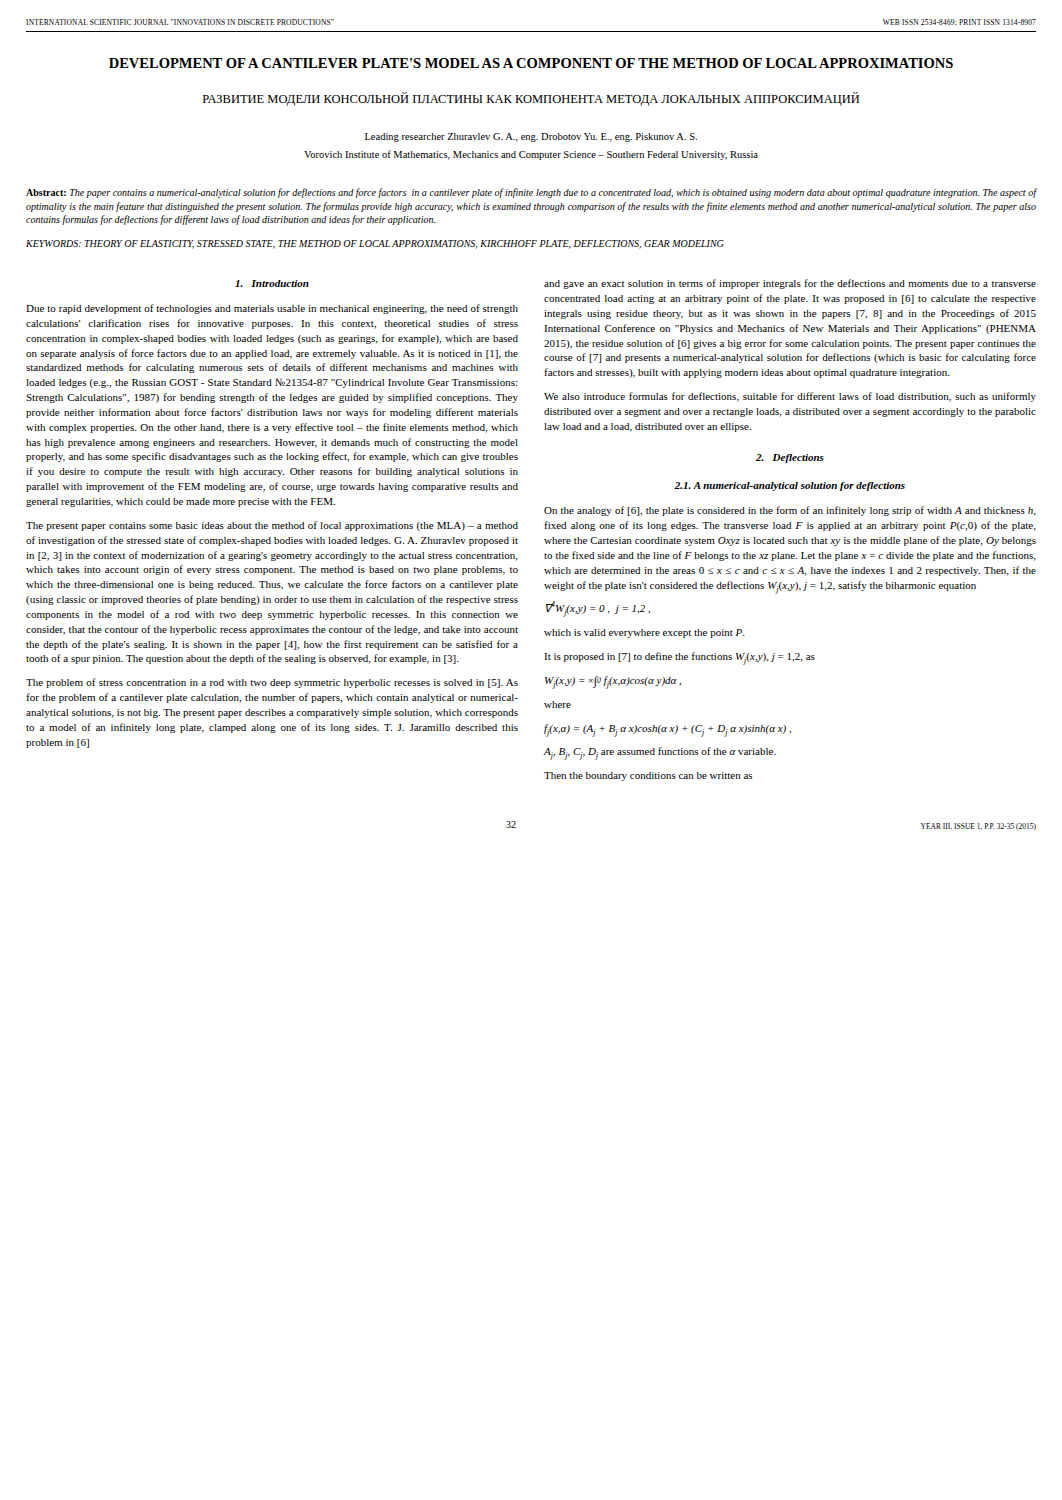INTERNATIONAL SCIENTIFIC JOURNAL "INNOVATIONS IN DISCRETE PRODUCTIONS" WEB ISSN 2534-8469; PRINT ISSN 1314-8907
Development of a cantilever plate's model as a component of the method of local approximations
Развитие модели консольной пластины как компонента метода локальных аппроксимаций
Leading researcher Zhuravlev G. A., eng. Drobotov Yu. E., eng. Piskunov A. S.
Vorovich Institute of Mathematics, Mechanics and Computer Science – Southern Federal University, Russia
Abstract: The paper contains a numerical-analytical solution for deflections and force factors in a cantilever plate of infinite length due to a concentrated load, which is obtained using modern data about optimal quadrature integration. The aspect of optimality is the main feature that distinguished the present solution. The formulas provide high accuracy, which is examined through comparison of the results with the finite elements method and another numerical-analytical solution. The paper also contains formulas for deflections for different laws of load distribution and ideas for their application.
KEYWORDS: THEORY OF ELASTICITY, STRESSED STATE, THE METHOD OF LOCAL APPROXIMATIONS, KIRCHHOFF PLATE, DEFLECTIONS, GEAR MODELING
1. Introduction
Due to rapid development of technologies and materials usable in mechanical engineering, the need of strength calculations' clarification rises for innovative purposes. In this context, theoretical studies of stress concentration in complex-shaped bodies with loaded ledges (such as gearings, for example), which are based on separate analysis of force factors due to an applied load, are extremely valuable. As it is noticed in [1], the standardized methods for calculating numerous sets of details of different mechanisms and machines with loaded ledges (e.g., the Russian GOST - State Standard №21354-87 "Cylindrical Involute Gear Transmissions: Strength Calculations", 1987) for bending strength of the ledges are guided by simplified conceptions. They provide neither information about force factors' distribution laws nor ways for modeling different materials with complex properties. On the other hand, there is a very effective tool – the finite elements method, which has high prevalence among engineers and researchers. However, it demands much of constructing the model properly, and has some specific disadvantages such as the locking effect, for example, which can give troubles if you desire to compute the result with high accuracy. Other reasons for building analytical solutions in parallel with improvement of the FEM modeling are, of course, urge towards having comparative results and general regularities, which could be made more precise with the FEM.
The present paper contains some basic ideas about the method of local approximations (the MLA) – a method of investigation of the stressed state of complex-shaped bodies with loaded ledges. G. A. Zhuravlev proposed it in [2, 3] in the context of modernization of a gearing's geometry accordingly to the actual stress concentration, which takes into account origin of every stress component. The method is based on two plane problems, to which the three-dimensional one is being reduced. Thus, we calculate the force factors on a cantilever plate (using classic or improved theories of plate bending) in order to use them in calculation of the respective stress components in the model of a rod with two deep symmetric hyperbolic recesses. In this connection we consider, that the contour of the hyperbolic recess approximates the contour of the ledge, and take into account the depth of the plate's sealing. It is shown in the paper [4], how the first requirement can be satisfied for a tooth of a spur pinion. The question about the depth of the sealing is observed, for example, in [3].
The problem of stress concentration in a rod with two deep symmetric hyperbolic recesses is solved in [5]. As for the problem of a cantilever plate calculation, the number of papers, which contain analytical or numerical-analytical solutions, is not big. The present paper describes a comparatively simple solution, which corresponds to a model of an infinitely long plate, clamped along one of its long sides. T. J. Jaramillo described this problem in [6]
and gave an exact solution in terms of improper integrals for the deflections and moments due to a transverse concentrated load acting at an arbitrary point of the plate. It was proposed in [6] to calculate the respective integrals using residue theory, but as it was shown in the papers [7, 8] and in the Proceedings of 2015 International Conference on "Physics and Mechanics of New Materials and Their Applications" (PHENMA 2015), the residue solution of [6] gives a big error for some calculation points. The present paper continues the course of [7] and presents a numerical-analytical solution for deflections (which is basic for calculating force factors and stresses), built with applying modern ideas about optimal quadrature integration.
We also introduce formulas for deflections, suitable for different laws of load distribution, such as uniformly distributed over a segment and over a rectangle loads, a distributed over a segment accordingly to the parabolic law load and a load, distributed over an ellipse.
2. Deflections
2.1. A numerical-analytical solution for deflections
On the analogy of [6], the plate is considered in the form of an infinitely long strip of width A and thickness h, fixed along one of its long edges. The transverse load F is applied at an arbitrary point P(c,0) of the plate, where the Cartesian coordinate system Oxyz is located such that xy is the middle plane of the plate, Oy belongs to the fixed side and the line of F belongs to the xz plane. Let the plane x = c divide the plate and the functions, which are determined in the areas 0 ≤ x ≤ c and c ≤ x ≤ A, have the indexes 1 and 2 respectively. Then, if the weight of the plate isn't considered the deflections Wj(x,y), j = 1,2, satisfy the biharmonic equation
∇4Wj(x,y) = 0 , j = 1,2 ,
which is valid everywhere except the point P.
It is proposed in [7] to define the functions Wj(x,y), j = 1,2, as
Wj(x,y) = ∞∫0 fj(x,α)cos(α y)dα ,
where
fj(x,α) = (Aj + Bj α x)cosh(α x) + (Cj + Dj α x)sinh(α x) ,
Aj, Bj, Cj, Dj are assumed functions of the α variable.
Then the boundary conditions can be written as
32 YEAR III, ISSUE 1, P.P. 32-35 (2015)